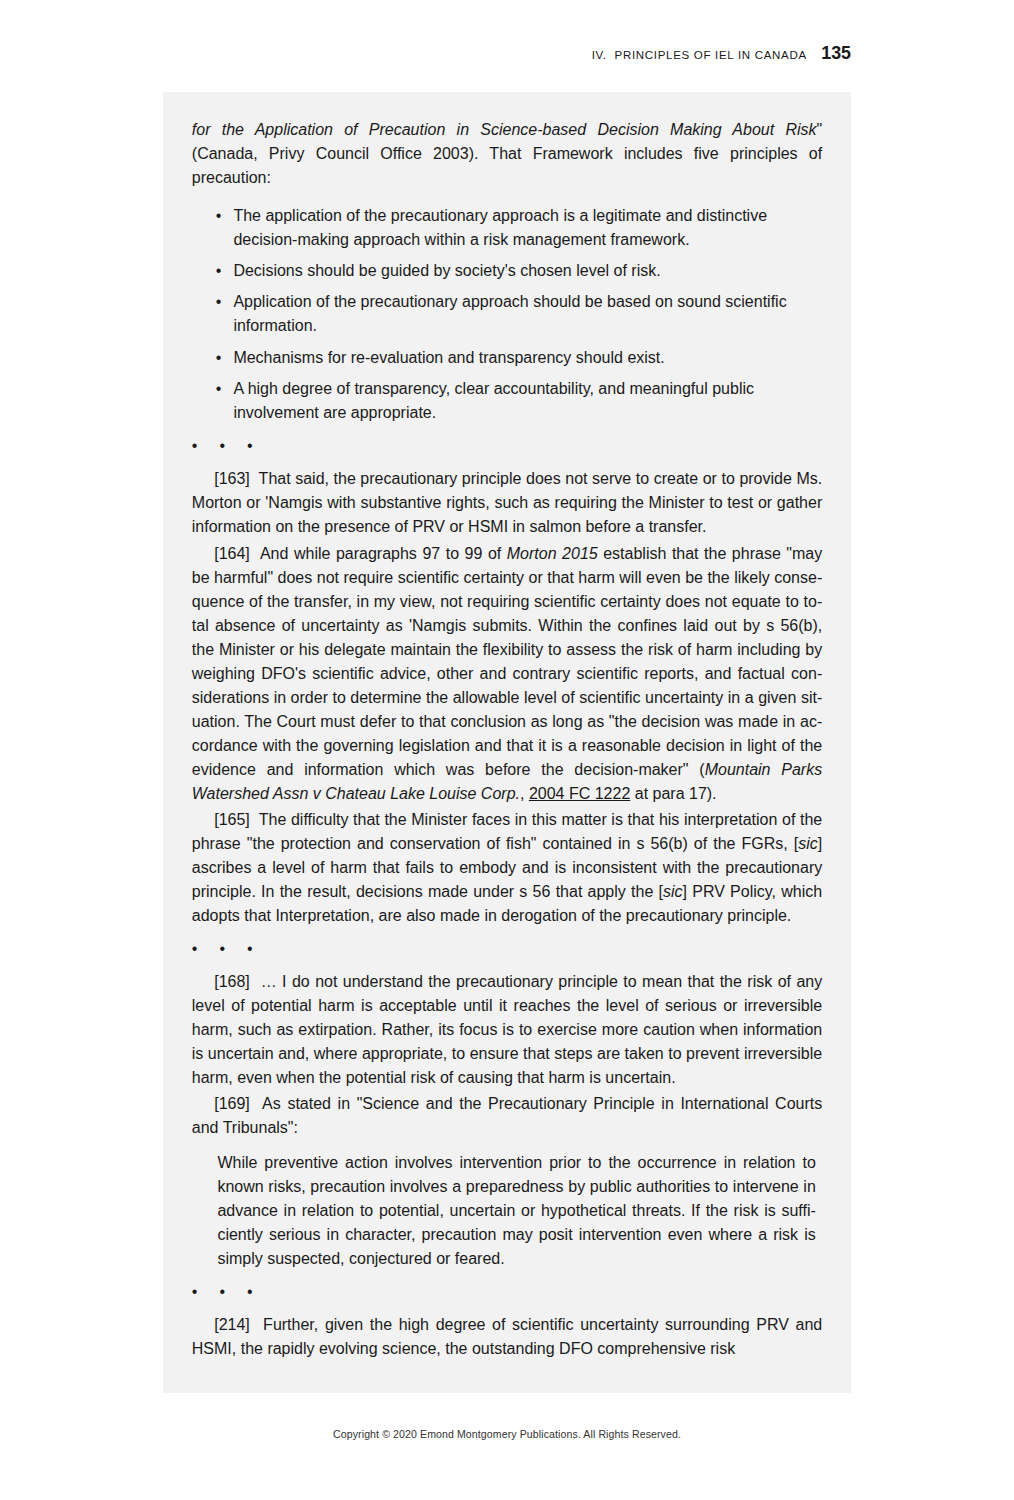IV. Principles of IEL in Canada 135
for the Application of Precaution in Science-based Decision Making About Risk" (Canada, Privy Council Office 2003). That Framework includes five principles of precaution:
The application of the precautionary approach is a legitimate and distinctive decision-making approach within a risk management framework.
Decisions should be guided by society's chosen level of risk.
Application of the precautionary approach should be based on sound scientific information.
Mechanisms for re-evaluation and transparency should exist.
A high degree of transparency, clear accountability, and meaningful public involvement are appropriate.
• • •
[163] That said, the precautionary principle does not serve to create or to provide Ms. Morton or 'Namgis with substantive rights, such as requiring the Minister to test or gather information on the presence of PRV or HSMI in salmon before a transfer.
[164] And while paragraphs 97 to 99 of Morton 2015 establish that the phrase "may be harmful" does not require scientific certainty or that harm will even be the likely consequence of the transfer, in my view, not requiring scientific certainty does not equate to total absence of uncertainty as 'Namgis submits. Within the confines laid out by s 56(b), the Minister or his delegate maintain the flexibility to assess the risk of harm including by weighing DFO's scientific advice, other and contrary scientific reports, and factual considerations in order to determine the allowable level of scientific uncertainty in a given situation. The Court must defer to that conclusion as long as "the decision was made in accordance with the governing legislation and that it is a reasonable decision in light of the evidence and information which was before the decision-maker" (Mountain Parks Watershed Assn v Chateau Lake Louise Corp., 2004 FC 1222 at para 17).
[165] The difficulty that the Minister faces in this matter is that his interpretation of the phrase "the protection and conservation of fish" contained in s 56(b) of the FGRs, [sic] ascribes a level of harm that fails to embody and is inconsistent with the precautionary principle. In the result, decisions made under s 56 that apply the [sic] PRV Policy, which adopts that Interpretation, are also made in derogation of the precautionary principle.
• • •
[168] … I do not understand the precautionary principle to mean that the risk of any level of potential harm is acceptable until it reaches the level of serious or irreversible harm, such as extirpation. Rather, its focus is to exercise more caution when information is uncertain and, where appropriate, to ensure that steps are taken to prevent irreversible harm, even when the potential risk of causing that harm is uncertain.
[169] As stated in "Science and the Precautionary Principle in International Courts and Tribunals":
While preventive action involves intervention prior to the occurrence in relation to known risks, precaution involves a preparedness by public authorities to intervene in advance in relation to potential, uncertain or hypothetical threats. If the risk is sufficiently serious in character, precaution may posit intervention even where a risk is simply suspected, conjectured or feared.
• • •
[214] Further, given the high degree of scientific uncertainty surrounding PRV and HSMI, the rapidly evolving science, the outstanding DFO comprehensive risk
Copyright © 2020 Emond Montgomery Publications. All Rights Reserved.